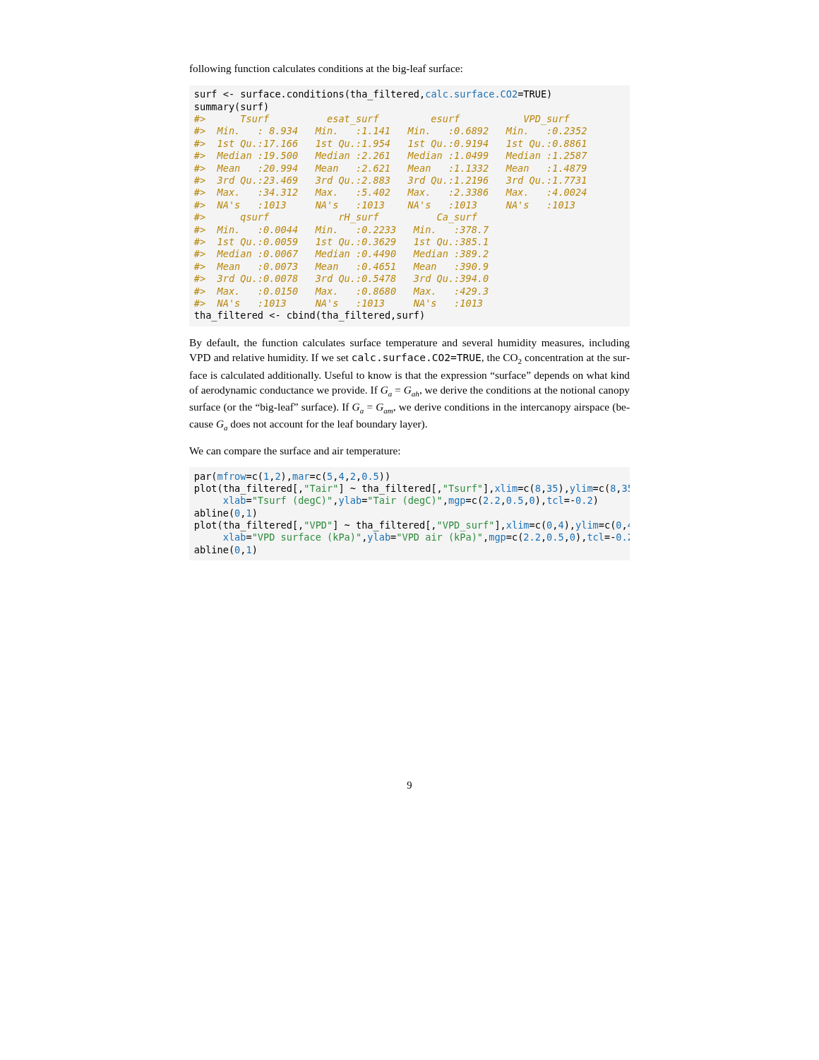following function calculates conditions at the big-leaf surface:
surf <- surface.conditions(tha_filtered,calc.surface.CO2=TRUE) summary(surf) #> Tsurf esat_surf esurf VPD_surf #> Min. : 8.934 Min. :1.141 Min. :0.6892 Min. :0.2352 #> 1st Qu.:17.166 1st Qu.:1.954 1st Qu.:0.9194 1st Qu.:0.8861 #> Median :19.500 Median :2.261 Median :1.0499 Median :1.2587 #> Mean :20.994 Mean :2.621 Mean :1.1332 Mean :1.4879 #> 3rd Qu.:23.469 3rd Qu.:2.883 3rd Qu.:1.2196 3rd Qu.:1.7731 #> Max. :34.312 Max. :5.402 Max. :2.3386 Max. :4.0024 #> NA's :1013 NA's :1013 NA's :1013 NA's :1013 #> qsurf rH_surf Ca_surf #> Min. :0.0044 Min. :0.2233 Min. :378.7 #> 1st Qu.:0.0059 1st Qu.:0.3629 1st Qu.:385.1 #> Median :0.0067 Median :0.4490 Median :389.2 #> Mean :0.0073 Mean :0.4651 Mean :390.9 #> 3rd Qu.:0.0078 3rd Qu.:0.5478 3rd Qu.:394.0 #> Max. :0.0150 Max. :0.8680 Max. :429.3 #> NA's :1013 NA's :1013 NA's :1013 tha_filtered <- cbind(tha_filtered,surf)
By default, the function calculates surface temperature and several humidity measures, including VPD and relative humidity. If we set calc.surface.CO2=TRUE, the CO2 concentration at the surface is calculated additionally. Useful to know is that the expression “surface” depends on what kind of aerodynamic conductance we provide. If Ga = Gah, we derive the conditions at the notional canopy surface (or the “big-leaf” surface). If Ga = Gam, we derive conditions in the intercanopy airspace (because Ga does not account for the leaf boundary layer).
We can compare the surface and air temperature:
par(mfrow=c(1,2),mar=c(5,4,2,0.5)) plot(tha_filtered[,"Tair"] ~ tha_filtered[,"Tsurf"],xlim=c(8,35),ylim=c(8,35),las=1, xlab="Tsurf (degC)",ylab="Tair (degC)",mgp=c(2.2,0.5,0),tcl=-0.2) abline(0,1) plot(tha_filtered[,"VPD"] ~ tha_filtered[,"VPD_surf"],xlim=c(0,4),ylim=c(0,4),las=1, xlab="VPD surface (kPa)",ylab="VPD air (kPa)",mgp=c(2.2,0.5,0),tcl=-0.2) abline(0,1)
9